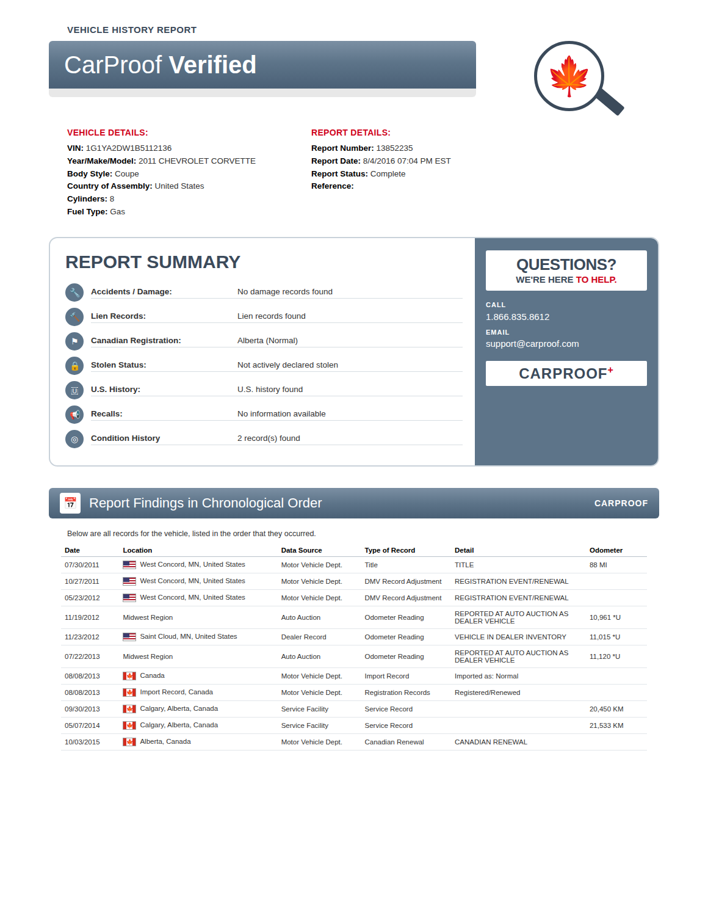VEHICLE HISTORY REPORT
CarProof Verified
🍁
VEHICLE DETAILS:
VIN: 1G1YA2DW1B5112136
Year/Make/Model: 2011 CHEVROLET CORVETTE
Body Style: Coupe
Country of Assembly: United States
Cylinders: 8
Fuel Type: Gas
REPORT DETAILS:
Report Number: 13852235
Report Date: 8/4/2016 07:04 PM EST
Report Status: Complete
Reference:
REPORT SUMMARY
🔧
Accidents / Damage:
No damage records found
🔨
Lien Records:
Lien records found
⚑
Canadian Registration:
Alberta (Normal)
🔒
Stolen Status:
Not actively declared stolen
🇺
U.S. History:
U.S. history found
📢
Recalls:
No information available
◎
Condition History
2 record(s) found
QUESTIONS?
WE'RE HERE TO HELP.
CALL
1.866.835.8612
EMAIL
support@carproof.com
CARPROOF+
📅
Report Findings in Chronological Order
CARPROOF
Below are all records for the vehicle, listed in the order that they occurred.
| Date | Location | Data Source | Type of Record | Detail | Odometer |
| --- | --- | --- | --- | --- | --- |
| 07/30/2011 | West Concord, MN, United States | Motor Vehicle Dept. | Title | TITLE | 88 MI |
| 10/27/2011 | West Concord, MN, United States | Motor Vehicle Dept. | DMV Record Adjustment | REGISTRATION EVENT/RENEWAL | |
| 05/23/2012 | West Concord, MN, United States | Motor Vehicle Dept. | DMV Record Adjustment | REGISTRATION EVENT/RENEWAL | |
| 11/19/2012 | Midwest Region | Auto Auction | Odometer Reading | REPORTED AT AUTO AUCTION AS DEALER VEHICLE | 10,961 *U |
| 11/23/2012 | Saint Cloud, MN, United States | Dealer Record | Odometer Reading | VEHICLE IN DEALER INVENTORY | 11,015 *U |
| 07/22/2013 | Midwest Region | Auto Auction | Odometer Reading | REPORTED AT AUTO AUCTION AS DEALER VEHICLE | 11,120 *U |
| 08/08/2013 | 🍁 Canada | Motor Vehicle Dept. | Import Record | Imported as: Normal | |
| 08/08/2013 | 🍁 Import Record, Canada | Motor Vehicle Dept. | Registration Records | Registered/Renewed | |
| 09/30/2013 | 🍁 Calgary, Alberta, Canada | Service Facility | Service Record | | 20,450 KM |
| 05/07/2014 | 🍁 Calgary, Alberta, Canada | Service Facility | Service Record | | 21,533 KM |
| 10/03/2015 | 🍁 Alberta, Canada | Motor Vehicle Dept. | Canadian Renewal | CANADIAN RENEWAL | |